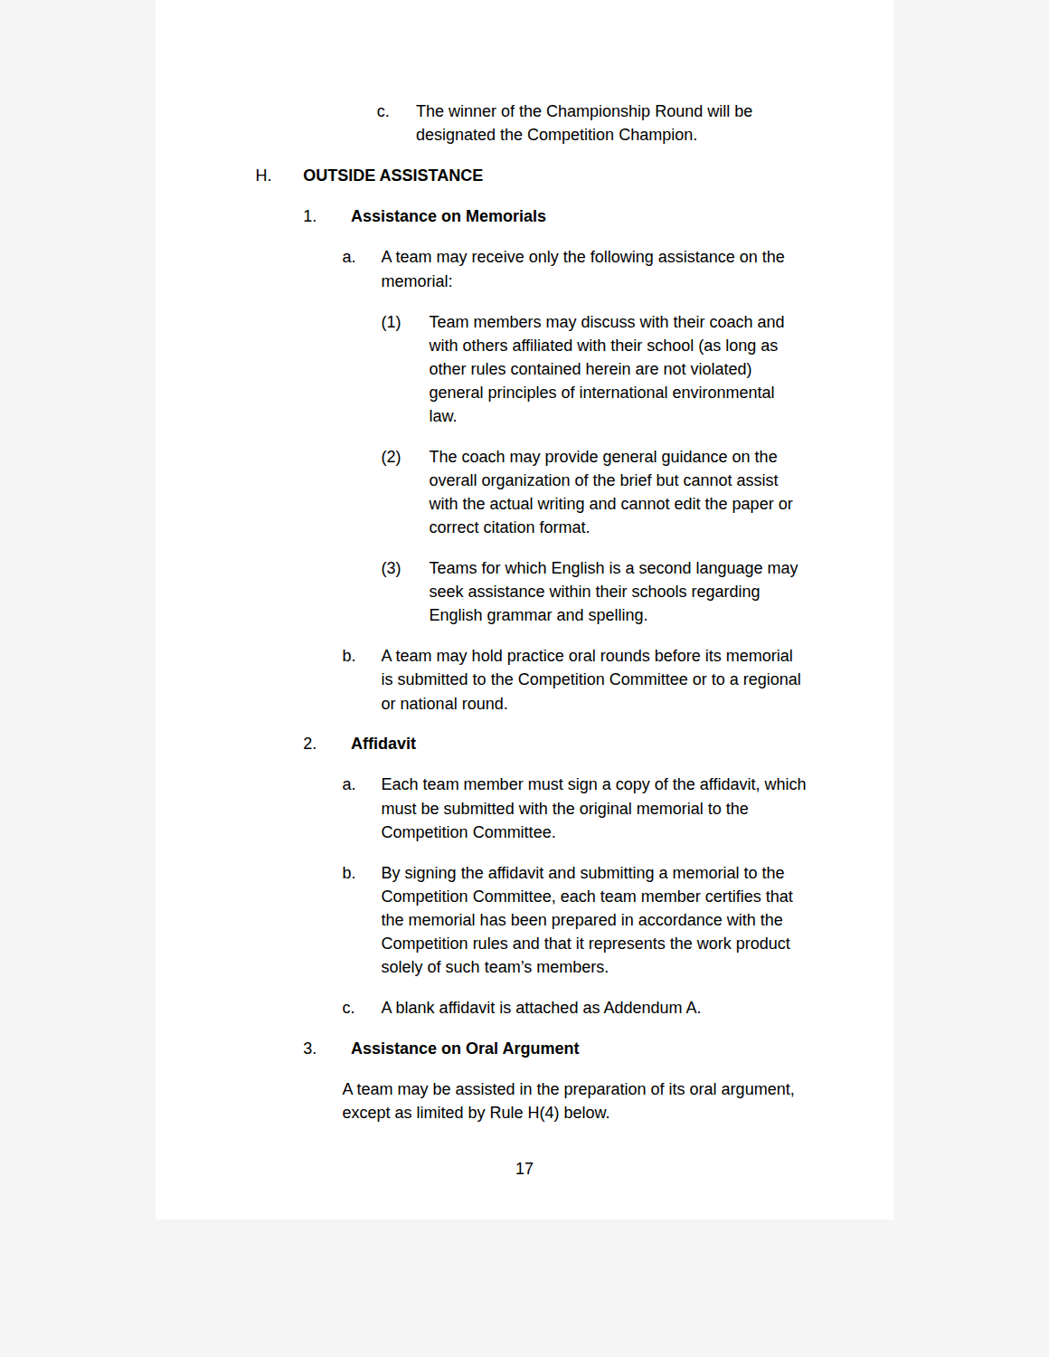c.
The winner of the Championship Round will be designated the Competition Champion.
H.
Outside Assistance
1.
Assistance on Memorials
a.
A team may receive only the following assistance on the memorial:
(1)
Team members may discuss with their coach and with others affiliated with their school (as long as other rules contained herein are not violated) general principles of international environmental law.
(2)
The coach may provide general guidance on the overall organization of the brief but cannot assist with the actual writing and cannot edit the paper or correct citation format.
(3)
Teams for which English is a second language may seek assistance within their schools regarding English grammar and spelling.
b.
A team may hold practice oral rounds before its memorial is submitted to the Competition Committee or to a regional or national round.
2.
Affidavit
a.
Each team member must sign a copy of the affidavit, which must be submitted with the original memorial to the Competition Committee.
b.
By signing the affidavit and submitting a memorial to the Competition Committee, each team member certifies that the memorial has been prepared in accordance with the Competition rules and that it represents the work product solely of such team’s members.
c.
A blank affidavit is attached as Addendum A.
3.
Assistance on Oral Argument
A team may be assisted in the preparation of its oral argument, except as limited by Rule H(4) below.
17